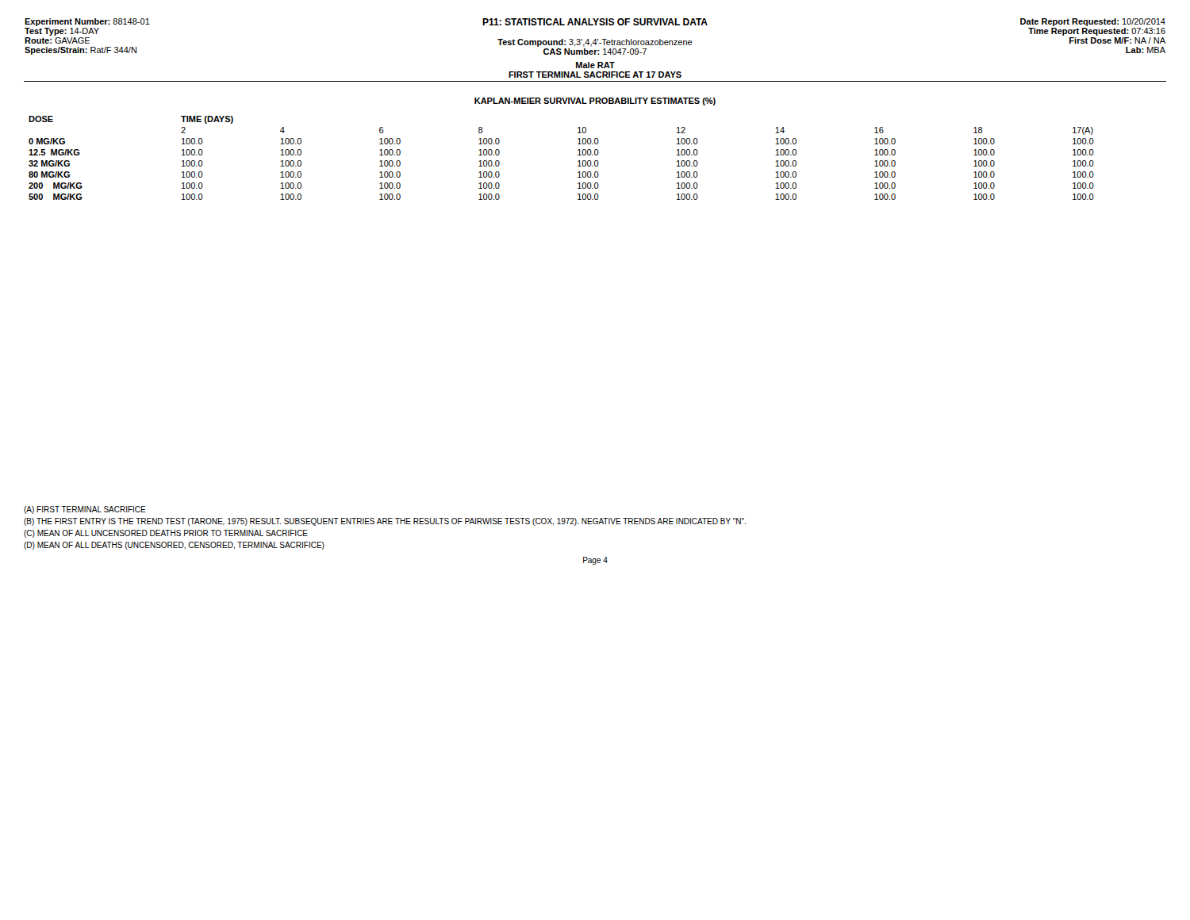| Experiment Number: 88148-01 Test Type: 14-DAY Route: GAVAGE Species/Strain: Rat/F 344/N | P11: STATISTICAL ANALYSIS OF SURVIVAL DATA Test Compound: 3,3',4,4'-Tetrachloroazobenzene CAS Number: 14047-09-7 | Date Report Requested: 10/20/2014 Time Report Requested: 07:43:16 First Dose M/F: NA / NA Lab: MBA |
Male RAT
FIRST TERMINAL SACRIFICE AT 17 DAYS
KAPLAN-MEIER SURVIVAL PROBABILITY ESTIMATES (%)
| DOSE | TIME (DAYS) |
| | 2 | 4 | 6 | 8 | 10 | 12 | 14 | 16 | 18 | 17(A) |
| 0 MG/KG | 100.0 | 100.0 | 100.0 | 100.0 | 100.0 | 100.0 | 100.0 | 100.0 | 100.0 | 100.0 |
| 12.5 MG/KG | 100.0 | 100.0 | 100.0 | 100.0 | 100.0 | 100.0 | 100.0 | 100.0 | 100.0 | 100.0 |
| 32 MG/KG | 100.0 | 100.0 | 100.0 | 100.0 | 100.0 | 100.0 | 100.0 | 100.0 | 100.0 | 100.0 |
| 80 MG/KG | 100.0 | 100.0 | 100.0 | 100.0 | 100.0 | 100.0 | 100.0 | 100.0 | 100.0 | 100.0 |
| 200 MG/KG | 100.0 | 100.0 | 100.0 | 100.0 | 100.0 | 100.0 | 100.0 | 100.0 | 100.0 | 100.0 |
| 500 MG/KG | 100.0 | 100.0 | 100.0 | 100.0 | 100.0 | 100.0 | 100.0 | 100.0 | 100.0 | 100.0 |
(A) FIRST TERMINAL SACRIFICE
(B) THE FIRST ENTRY IS THE TREND TEST (TARONE, 1975) RESULT. SUBSEQUENT ENTRIES ARE THE RESULTS OF PAIRWISE TESTS (COX, 1972). NEGATIVE TRENDS ARE INDICATED BY "N".
(C) MEAN OF ALL UNCENSORED DEATHS PRIOR TO TERMINAL SACRIFICE
(D) MEAN OF ALL DEATHS (UNCENSORED, CENSORED, TERMINAL SACRIFICE)
Page 4